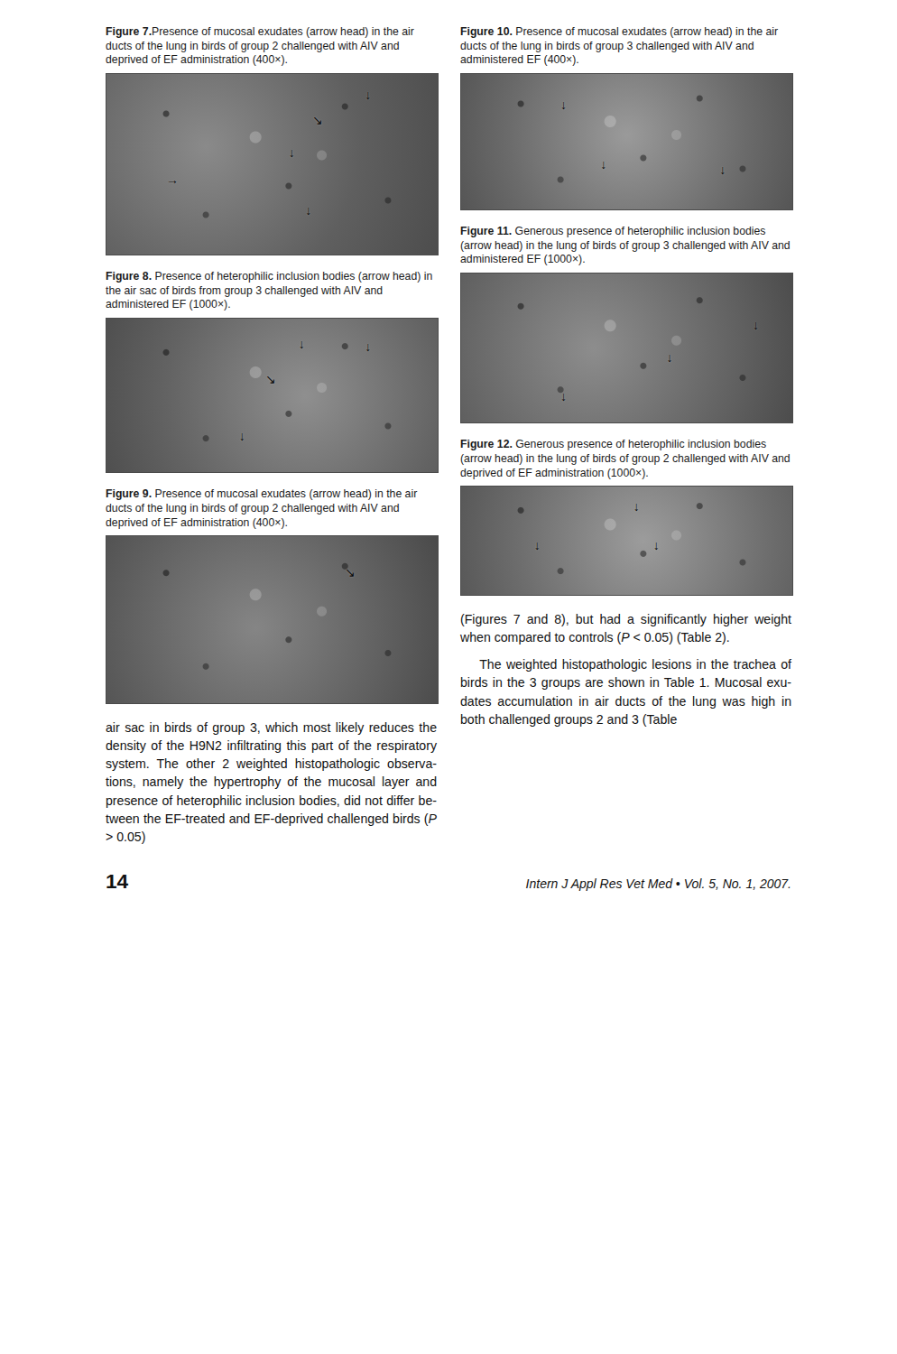Figure 7. Presence of mucosal exudates (arrow head) in the air ducts of the lung in birds of group 2 challenged with AIV and deprived of EF administration (400×).
↓ ↘ ↓ → ↓
Figure 8. Presence of heterophilic inclusion bodies (arrow head) in the air sac of birds from group 3 challenged with AIV and administered EF (1000×).
↓ ↓ ↘ ↓
Figure 9. Presence of mucosal exudates (arrow head) in the air ducts of the lung in birds of group 2 challenged with AIV and deprived of EF administration (400×).
↘
air sac in birds of group 3, which most likely reduces the density of the H9N2 infiltrating this part of the respiratory system. The other 2 weighted histopathologic observations, namely the hypertrophy of the mucosal layer and presence of heterophilic inclusion bodies, did not differ between the EF-treated and EF-deprived challenged birds (P > 0.05)
Figure 10. Presence of mucosal exudates (arrow head) in the air ducts of the lung in birds of group 3 challenged with AIV and administered EF (400×).
↓ ↓ ↓
Figure 11. Generous presence of heterophilic inclusion bodies (arrow head) in the lung of birds of group 3 challenged with AIV and administered EF (1000×).
↓ ↓ ↓
Figure 12. Generous presence of heterophilic inclusion bodies (arrow head) in the lung of birds of group 2 challenged with AIV and deprived of EF administration (1000×).
↓ ↓ ↓
(Figures 7 and 8), but had a significantly higher weight when compared to controls (P < 0.05) (Table 2).
The weighted histopathologic lesions in the trachea of birds in the 3 groups are shown in Table 1. Mucosal exudates accumulation in air ducts of the lung was high in both challenged groups 2 and 3 (Table
14
Intern J Appl Res Vet Med • Vol. 5, No. 1, 2007.